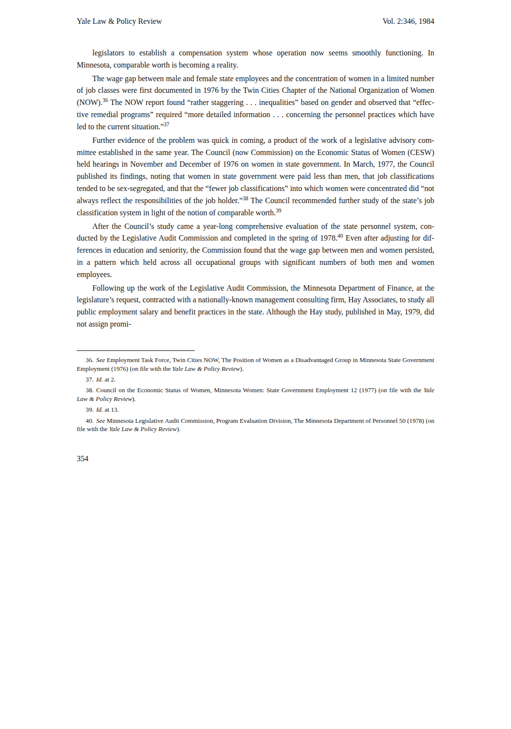Yale Law & Policy Review Vol. 2:346, 1984
legislators to establish a compensation system whose operation now seems smoothly functioning. In Minnesota, comparable worth is becoming a reality.
The wage gap between male and female state employees and the concentration of women in a limited number of job classes were first documented in 1976 by the Twin Cities Chapter of the National Organization of Women (NOW).36 The NOW report found “rather staggering . . . inequalities” based on gender and observed that “effective remedial programs” required “more detailed information . . . concerning the personnel practices which have led to the current situation.”37
Further evidence of the problem was quick in coming, a product of the work of a legislative advisory committee established in the same year. The Council (now Commission) on the Economic Status of Women (CESW) held hearings in November and December of 1976 on women in state government. In March, 1977, the Council published its findings, noting that women in state government were paid less than men, that job classifications tended to be sex-segregated, and that the “fewer job classifications” into which women were concentrated did “not always reflect the responsibilities of the job holder.”38 The Council recommended further study of the state’s job classification system in light of the notion of comparable worth.39
After the Council’s study came a year-long comprehensive evaluation of the state personnel system, conducted by the Legislative Audit Commission and completed in the spring of 1978.40 Even after adjusting for differences in education and seniority, the Commission found that the wage gap between men and women persisted, in a pattern which held across all occupational groups with significant numbers of both men and women employees.
Following up the work of the Legislative Audit Commission, the Minnesota Department of Finance, at the legislature’s request, contracted with a nationally-known management consulting firm, Hay Associates, to study all public employment salary and benefit practices in the state. Although the Hay study, published in May, 1979, did not assign promi-
See Employment Task Force, Twin Cities NOW, The Position of Women as a Disadvantaged Group in Minnesota State Government Employment (1976) (on file with the Yale Law & Policy Review).
Id. at 2.
Council on the Economic Status of Women, Minnesota Women: State Government Employment 12 (1977) (on file with the Yale Law & Policy Review).
Id. at 13.
See Minnesota Legislative Audit Commission, Program Evaluation Division, The Minnesota Department of Personnel 50 (1978) (on file with the Yale Law & Policy Review).
354